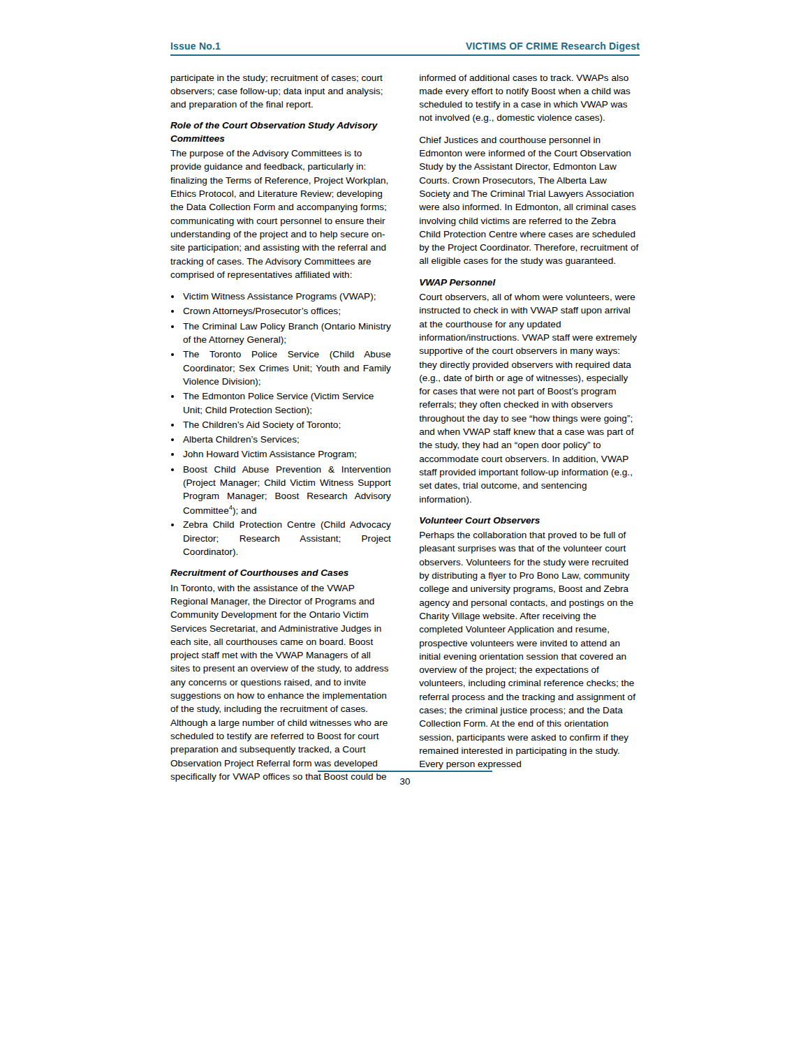Issue No.1 VICTIMS OF CRIME Research Digest
participate in the study; recruitment of cases; court observers; case follow-up; data input and analysis; and preparation of the final report.
Role of the Court Observation Study Advisory Committees
The purpose of the Advisory Committees is to provide guidance and feedback, particularly in: finalizing the Terms of Reference, Project Workplan, Ethics Protocol, and Literature Review; developing the Data Collection Form and accompanying forms; communicating with court personnel to ensure their understanding of the project and to help secure on-site participation; and assisting with the referral and tracking of cases. The Advisory Committees are comprised of representatives affiliated with:
Victim Witness Assistance Programs (VWAP);
Crown Attorneys/Prosecutor’s offices;
The Criminal Law Policy Branch (Ontario Ministry of the Attorney General);
The Toronto Police Service (Child Abuse Coordinator; Sex Crimes Unit; Youth and Family Violence Division);
The Edmonton Police Service (Victim Service Unit; Child Protection Section);
The Children’s Aid Society of Toronto;
Alberta Children’s Services;
John Howard Victim Assistance Program;
Boost Child Abuse Prevention & Intervention (Project Manager; Child Victim Witness Support Program Manager; Boost Research Advisory Committee4); and
Zebra Child Protection Centre (Child Advocacy Director; Research Assistant; Project Coordinator).
Recruitment of Courthouses and Cases
In Toronto, with the assistance of the VWAP Regional Manager, the Director of Programs and Community Development for the Ontario Victim Services Secretariat, and Administrative Judges in each site, all courthouses came on board. Boost project staff met with the VWAP Managers of all sites to present an overview of the study, to address any concerns or questions raised, and to invite suggestions on how to enhance the implementation of the study, including the recruitment of cases. Although a large number of child witnesses who are scheduled to testify are referred to Boost for court preparation and subsequently tracked, a Court Observation Project Referral form was developed specifically for VWAP offices so that Boost could be informed of additional cases to track. VWAPs also made every effort to notify Boost when a child was scheduled to testify in a case in which VWAP was not involved (e.g., domestic violence cases).
Chief Justices and courthouse personnel in Edmonton were informed of the Court Observation Study by the Assistant Director, Edmonton Law Courts. Crown Prosecutors, The Alberta Law Society and The Criminal Trial Lawyers Association were also informed. In Edmonton, all criminal cases involving child victims are referred to the Zebra Child Protection Centre where cases are scheduled by the Project Coordinator. Therefore, recruitment of all eligible cases for the study was guaranteed.
VWAP Personnel
Court observers, all of whom were volunteers, were instructed to check in with VWAP staff upon arrival at the courthouse for any updated information/instructions. VWAP staff were extremely supportive of the court observers in many ways: they directly provided observers with required data (e.g., date of birth or age of witnesses), especially for cases that were not part of Boost’s program referrals; they often checked in with observers throughout the day to see “how things were going”; and when VWAP staff knew that a case was part of the study, they had an “open door policy” to accommodate court observers. In addition, VWAP staff provided important follow-up information (e.g., set dates, trial outcome, and sentencing information).
Volunteer Court Observers
Perhaps the collaboration that proved to be full of pleasant surprises was that of the volunteer court observers. Volunteers for the study were recruited by distributing a flyer to Pro Bono Law, community college and university programs, Boost and Zebra agency and personal contacts, and postings on the Charity Village website. After receiving the completed Volunteer Application and resume, prospective volunteers were invited to attend an initial evening orientation session that covered an overview of the project; the expectations of volunteers, including criminal reference checks; the referral process and the tracking and assignment of cases; the criminal justice process; and the Data Collection Form. At the end of this orientation session, participants were asked to confirm if they remained interested in participating in the study. Every person expressed
30